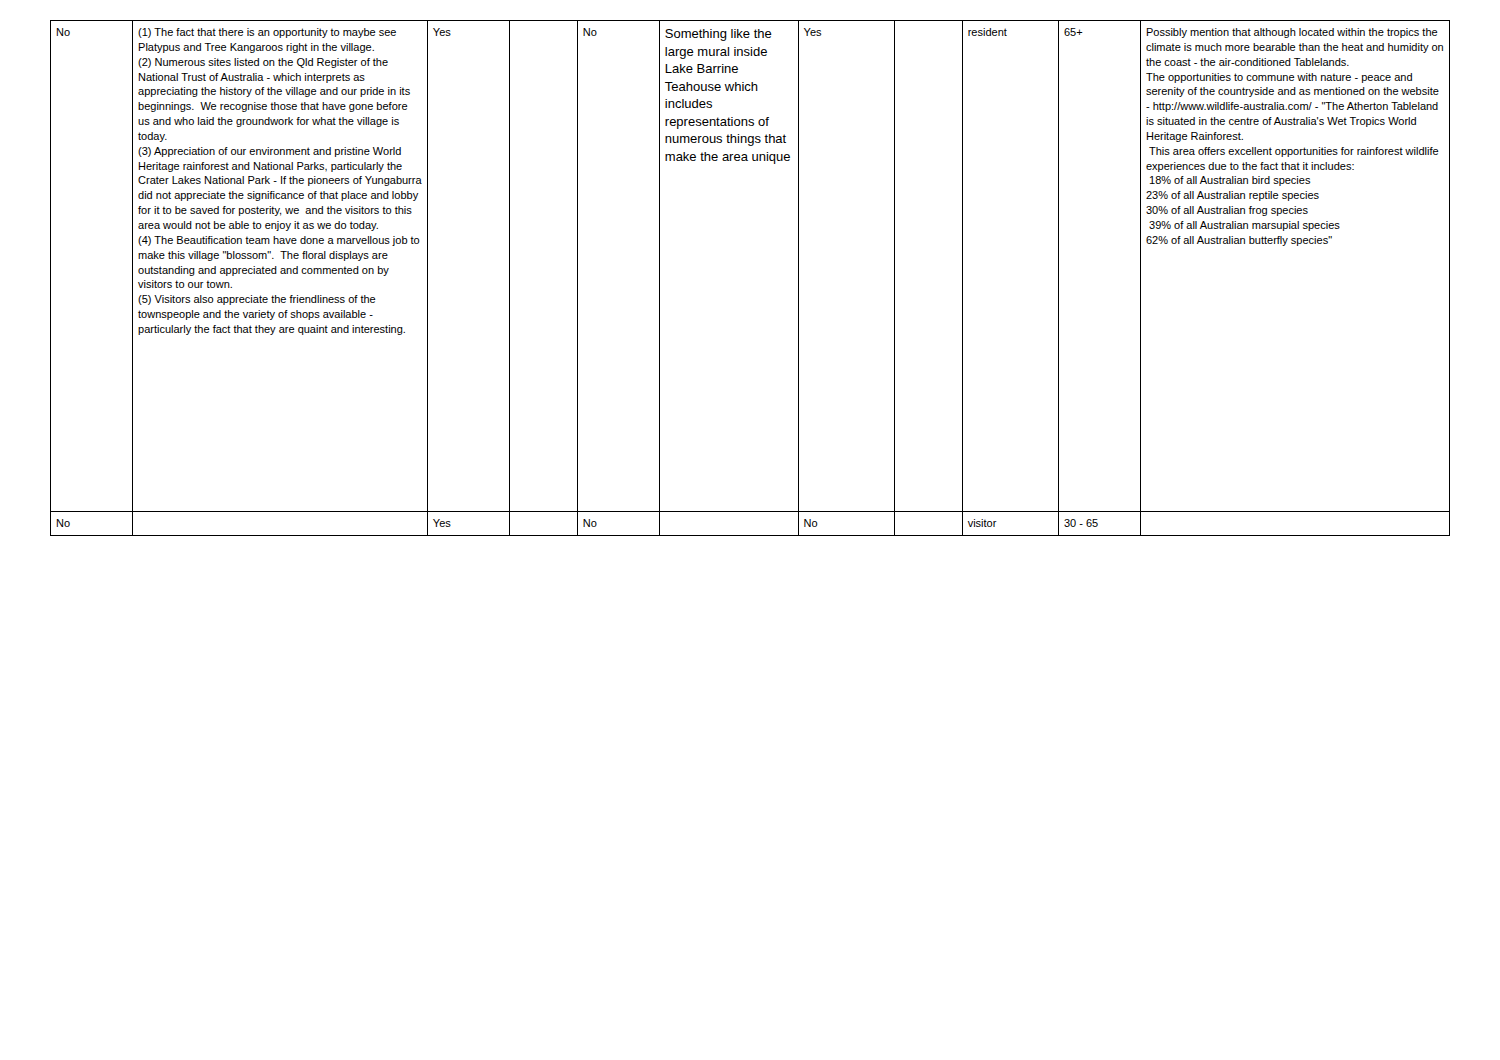| No | (1) The fact that there is an opportunity to maybe see Platypus and Tree Kangaroos right in the village. (2) Numerous sites listed on the Qld Register of the National Trust of Australia - which interprets as appreciating the history of the village and our pride in its beginnings. We recognise those that have gone before us and who laid the groundwork for what the village is today. (3) Appreciation of our environment and pristine World Heritage rainforest and National Parks, particularly the Crater Lakes National Park - If the pioneers of Yungaburra did not appreciate the significance of that place and lobby for it to be saved for posterity, we and the visitors to this area would not be able to enjoy it as we do today. (4) The Beautification team have done a marvellous job to make this village "blossom". The floral displays are outstanding and appreciated and commented on by visitors to our town. (5) Visitors also appreciate the friendliness of the townspeople and the variety of shops available - particularly the fact that they are quaint and interesting. | Yes | | No | Something like the large mural inside Lake Barrine Teahouse which includes representations of numerous things that make the area unique | Yes | | resident | 65+ | Possibly mention that although located within the tropics the climate is much more bearable than the heat and humidity on the coast - the air-conditioned Tablelands. The opportunities to commune with nature - peace and serenity of the countryside and as mentioned on the website - http://www.wildlife-australia.com/ - "The Atherton Tableland is situated in the centre of Australia's Wet Tropics World Heritage Rainforest. This area offers excellent opportunities for rainforest wildlife experiences due to the fact that it includes: 18% of all Australian bird species 23% of all Australian reptile species 30% of all Australian frog species 39% of all Australian marsupial species 62% of all Australian butterfly species" |
| No | | Yes | | No | | No | | visitor | 30 - 65 | |